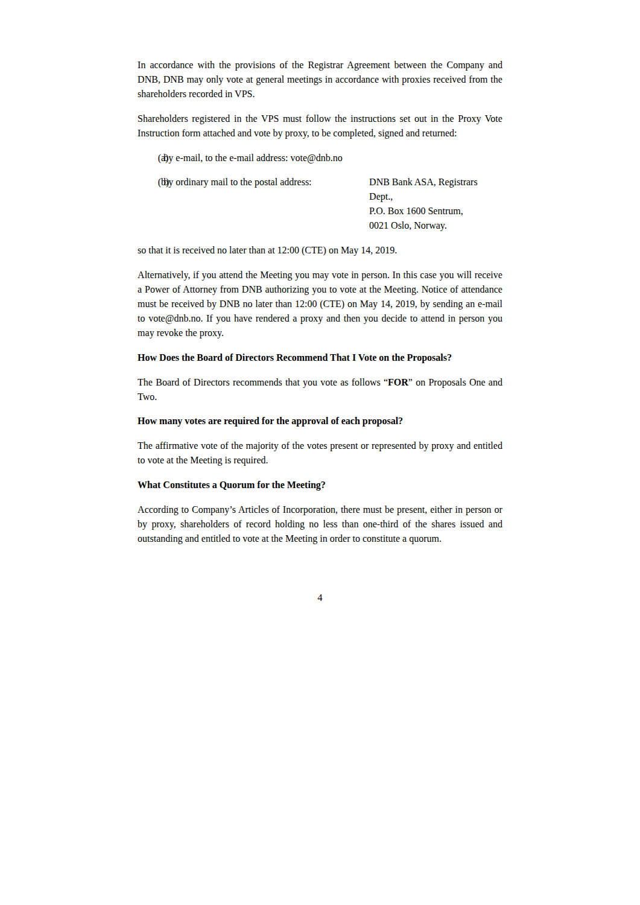In accordance with the provisions of the Registrar Agreement between the Company and DNB, DNB may only vote at general meetings in accordance with proxies received from the shareholders recorded in VPS.
Shareholders registered in the VPS must follow the instructions set out in the Proxy Vote Instruction form attached and vote by proxy, to be completed, signed and returned:
(a)
by e-mail, to the e-mail address: vote@dnb.no
(b)
by ordinary mail to the postal address:
DNB Bank ASA, Registrars Dept.,
P.O. Box 1600 Sentrum,
0021 Oslo, Norway.
so that it is received no later than at 12:00 (CTE) on May 14, 2019.
Alternatively, if you attend the Meeting you may vote in person. In this case you will receive a Power of Attorney from DNB authorizing you to vote at the Meeting. Notice of attendance must be received by DNB no later than 12:00 (CTE) on May 14, 2019, by sending an e-mail to vote@dnb.no. If you have rendered a proxy and then you decide to attend in person you may revoke the proxy.
How Does the Board of Directors Recommend That I Vote on the Proposals?
The Board of Directors recommends that you vote as follows “FOR” on Proposals One and Two.
How many votes are required for the approval of each proposal?
The affirmative vote of the majority of the votes present or represented by proxy and entitled to vote at the Meeting is required.
What Constitutes a Quorum for the Meeting?
According to Company’s Articles of Incorporation, there must be present, either in person or by proxy, shareholders of record holding no less than one-third of the shares issued and outstanding and entitled to vote at the Meeting in order to constitute a quorum.
4